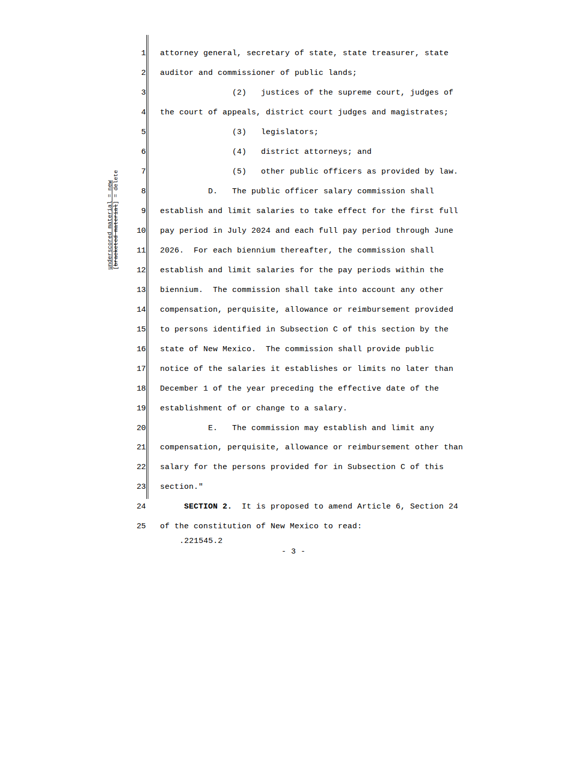underscored material = new
[bracketed material] = delete
| 1 | attorney general, secretary of state, state treasurer, state |
| 2 | auditor and commissioner of public lands; |
| 3 | (2) justices of the supreme court, judges of |
| 4 | the court of appeals, district court judges and magistrates; |
| 5 | (3) legislators; |
| 6 | (4) district attorneys; and |
| 7 | (5) other public officers as provided by law. |
| 8 | D. The public officer salary commission shall |
| 9 | establish and limit salaries to take effect for the first full |
| 10 | pay period in July 2024 and each full pay period through June |
| 11 | 2026. For each biennium thereafter, the commission shall |
| 12 | establish and limit salaries for the pay periods within the |
| 13 | biennium. The commission shall take into account any other |
| 14 | compensation, perquisite, allowance or reimbursement provided |
| 15 | to persons identified in Subsection C of this section by the |
| 16 | state of New Mexico. The commission shall provide public |
| 17 | notice of the salaries it establishes or limits no later than |
| 18 | December 1 of the year preceding the effective date of the |
| 19 | establishment of or change to a salary. |
| 20 | E. The commission may establish and limit any |
| 21 | compensation, perquisite, allowance or reimbursement other than |
| 22 | salary for the persons provided for in Subsection C of this |
| 23 | section." |
| 24 | SECTION 2. It is proposed to amend Article 6, Section 24 |
| 25 | of the constitution of New Mexico to read: |
.221545.2
- 3 -